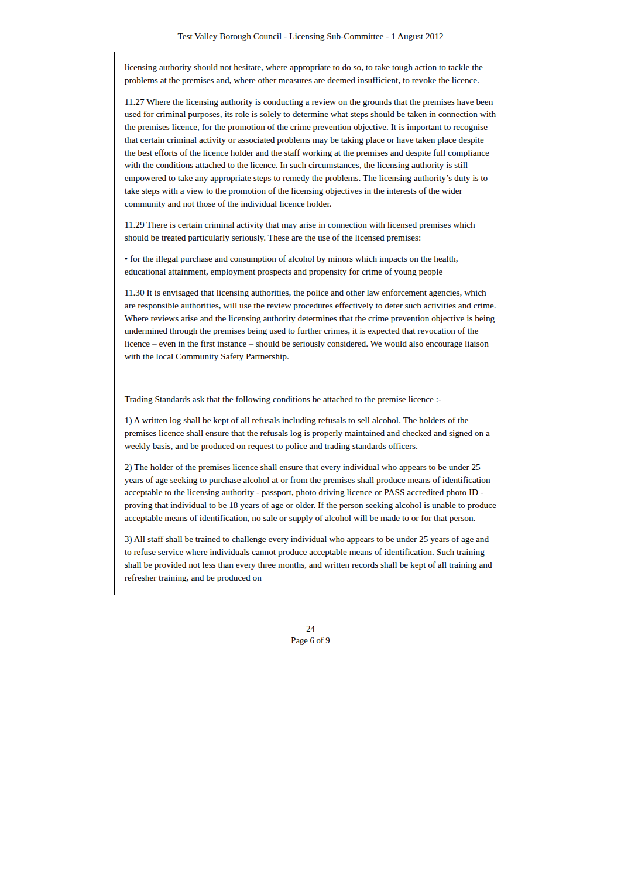Test Valley Borough Council - Licensing Sub-Committee - 1 August 2012
licensing authority should not hesitate, where appropriate to do so, to take tough action to tackle the problems at the premises and, where other measures are deemed insufficient, to revoke the licence.
11.27 Where the licensing authority is conducting a review on the grounds that the premises have been used for criminal purposes, its role is solely to determine what steps should be taken in connection with the premises licence, for the promotion of the crime prevention objective. It is important to recognise that certain criminal activity or associated problems may be taking place or have taken place despite the best efforts of the licence holder and the staff working at the premises and despite full compliance with the conditions attached to the licence. In such circumstances, the licensing authority is still empowered to take any appropriate steps to remedy the problems. The licensing authority’s duty is to take steps with a view to the promotion of the licensing objectives in the interests of the wider community and not those of the individual licence holder.
11.29 There is certain criminal activity that may arise in connection with licensed premises which should be treated particularly seriously. These are the use of the licensed premises:
• for the illegal purchase and consumption of alcohol by minors which impacts on the health, educational attainment, employment prospects and propensity for crime of young people
11.30 It is envisaged that licensing authorities, the police and other law enforcement agencies, which are responsible authorities, will use the review procedures effectively to deter such activities and crime. Where reviews arise and the licensing authority determines that the crime prevention objective is being undermined through the premises being used to further crimes, it is expected that revocation of the licence – even in the first instance – should be seriously considered. We would also encourage liaison with the local Community Safety Partnership.
Trading Standards ask that the following conditions be attached to the premise licence :-
1) A written log shall be kept of all refusals including refusals to sell alcohol. The holders of the premises licence shall ensure that the refusals log is properly maintained and checked and signed on a weekly basis, and be produced on request to police and trading standards officers.
2) The holder of the premises licence shall ensure that every individual who appears to be under 25 years of age seeking to purchase alcohol at or from the premises shall produce means of identification acceptable to the licensing authority - passport, photo driving licence or PASS accredited photo ID - proving that individual to be 18 years of age or older. If the person seeking alcohol is unable to produce acceptable means of identification, no sale or supply of alcohol will be made to or for that person.
3) All staff shall be trained to challenge every individual who appears to be under 25 years of age and to refuse service where individuals cannot produce acceptable means of identification. Such training shall be provided not less than every three months, and written records shall be kept of all training and refresher training, and be produced on
24
Page 6 of 9